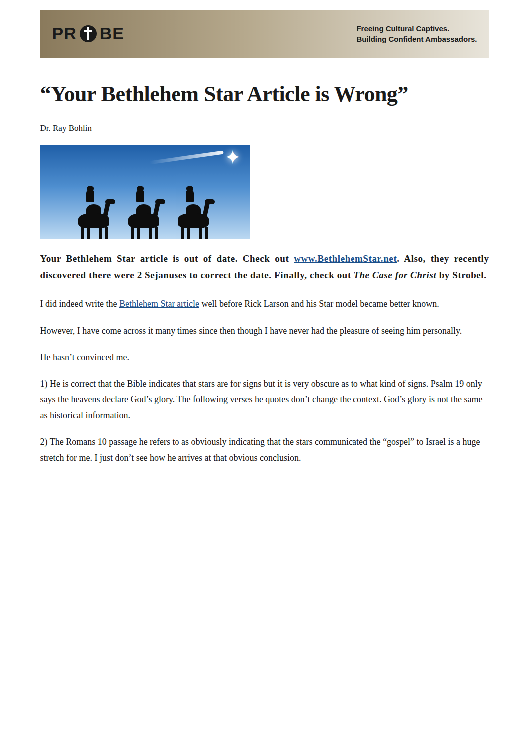PR BE
Freeing Cultural Captives.
Building Confident Ambassadors.
“Your Bethlehem Star Article is Wrong”
Dr. Ray Bohlin
Your Bethlehem Star article is out of date. Check out www.BethlehemStar.net. Also, they recently discovered there were 2 Sejanuses to correct the date. Finally, check out The Case for Christ by Strobel.
I did indeed write the Bethlehem Star article well before Rick Larson and his Star model became better known.
However, I have come across it many times since then though I have never had the pleasure of seeing him personally.
He hasn’t convinced me.
1) He is correct that the Bible indicates that stars are for signs but it is very obscure as to what kind of signs. Psalm 19 only says the heavens declare God’s glory. The following verses he quotes don’t change the context. God’s glory is not the same as historical information.
2) The Romans 10 passage he refers to as obviously indicating that the stars communicated the “gospel” to Israel is a huge stretch for me. I just don’t see how he arrives at that obvious conclusion.